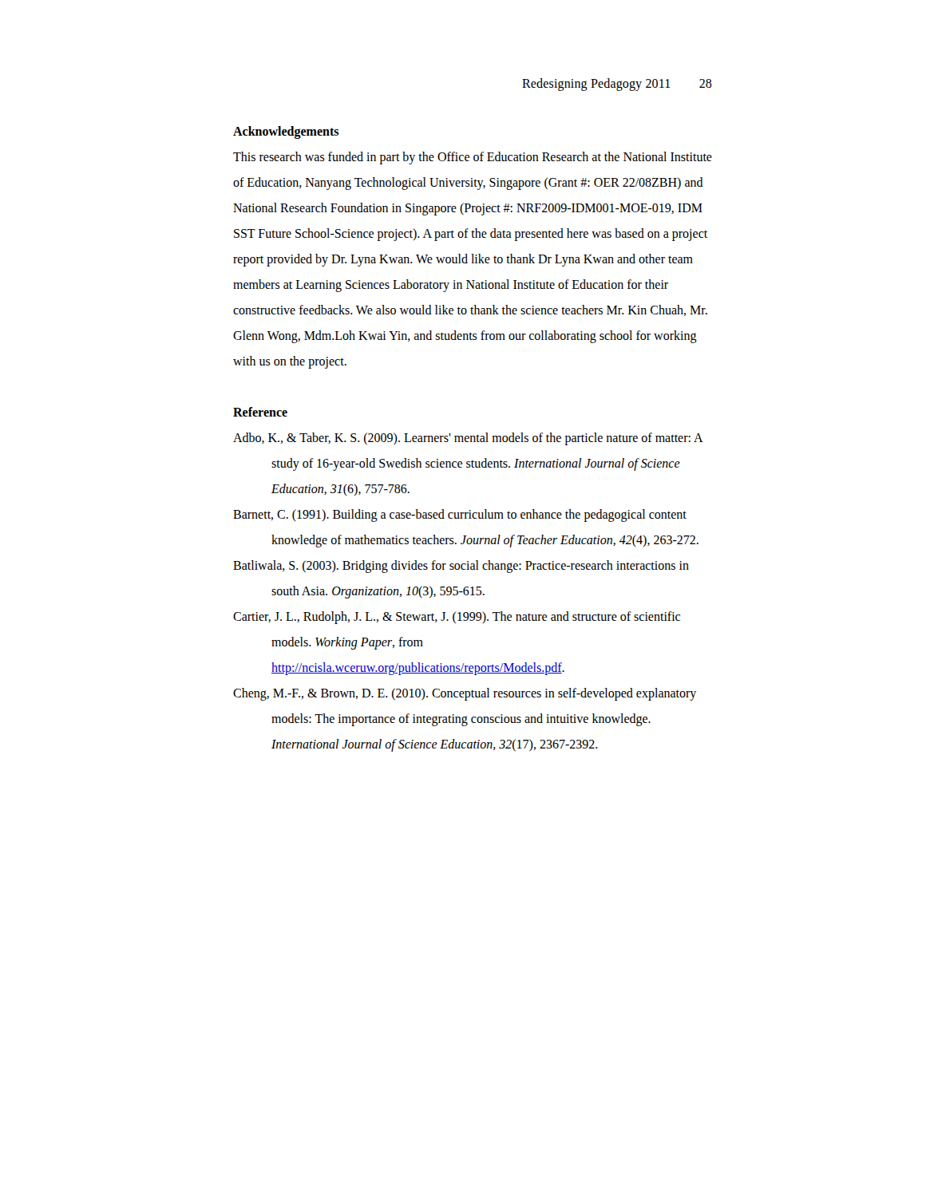Redesigning Pedagogy 201128
Acknowledgements
This research was funded in part by the Office of Education Research at the National Institute of Education, Nanyang Technological University, Singapore (Grant #: OER 22/08ZBH) and National Research Foundation in Singapore (Project #: NRF2009-IDM001-MOE-019, IDM SST Future School-Science project). A part of the data presented here was based on a project report provided by Dr. Lyna Kwan. We would like to thank Dr Lyna Kwan and other team members at Learning Sciences Laboratory in National Institute of Education for their constructive feedbacks. We also would like to thank the science teachers Mr. Kin Chuah, Mr. Glenn Wong, Mdm.Loh Kwai Yin, and students from our collaborating school for working with us on the project.
Reference
Adbo, K., & Taber, K. S. (2009). Learners' mental models of the particle nature of matter: A study of 16-year-old Swedish science students. International Journal of Science Education, 31(6), 757-786.
Barnett, C. (1991). Building a case-based curriculum to enhance the pedagogical content knowledge of mathematics teachers. Journal of Teacher Education, 42(4), 263-272.
Batliwala, S. (2003). Bridging divides for social change: Practice-research interactions in south Asia. Organization, 10(3), 595-615.
Cartier, J. L., Rudolph, J. L., & Stewart, J. (1999). The nature and structure of scientific models. Working Paper, from http://ncisla.wceruw.org/publications/reports/Models.pdf.
Cheng, M.-F., & Brown, D. E. (2010). Conceptual resources in self-developed explanatory models: The importance of integrating conscious and intuitive knowledge. International Journal of Science Education, 32(17), 2367-2392.